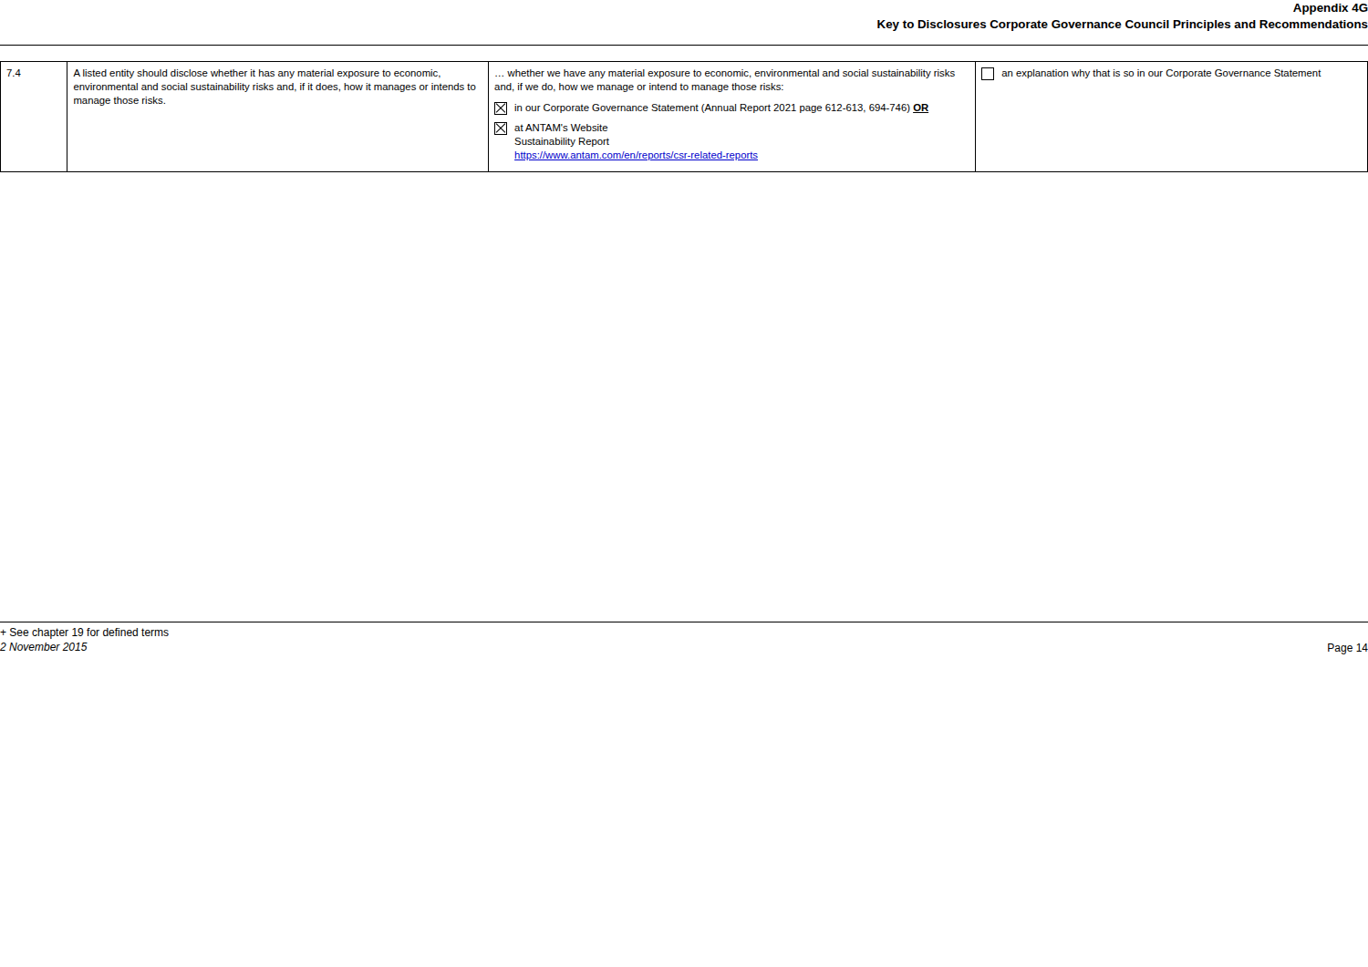Appendix 4G Key to Disclosures Corporate Governance Council Principles and Recommendations
| 7.4 | A listed entity should disclose whether it has any material exposure to economic, environmental and social sustainability risks and, if it does, how it manages or intends to manage those risks. | … whether we have any material exposure to economic, environmental and social sustainability risks and, if we do, how we manage or intend to manage those risks: in our Corporate Governance Statement (Annual Report 2021 page 612-613, 694-746) OR at ANTAM's Website Sustainability Report https://www.antam.com/en/reports/csr-related-reports | an explanation why that is so in our Corporate Governance Statement |
+ See chapter 19 for defined terms
2 November 2015
Page 14